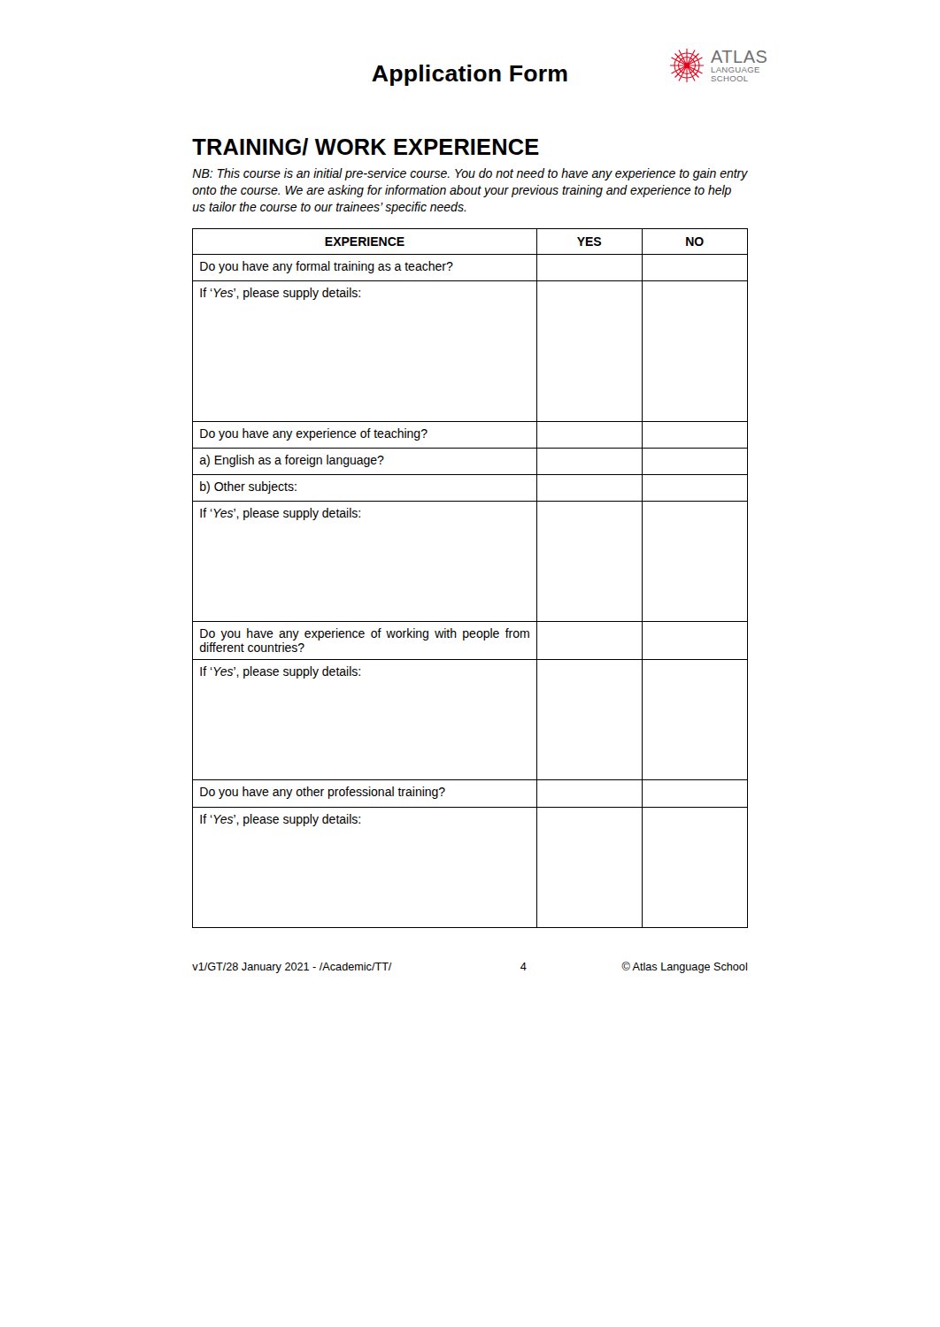Application Form
ATLAS
LANGUAGE
SCHOOL
TRAINING/ WORK EXPERIENCE
NB: This course is an initial pre-service course. You do not need to have any experience to gain entry onto the course. We are asking for information about your previous training and experience to help us tailor the course to our trainees’ specific needs.
| EXPERIENCE | YES | NO |
| --- | --- | --- |
| Do you have any formal training as a teacher? | | |
| If ‘ Yes ’, please supply details: | | |
| Do you have any experience of teaching? | | |
| a) English as a foreign language? | | |
| b) Other subjects: | | |
| If ‘ Yes ’, please supply details: | | |
| Do you have any experience of working with people from different countries? | | |
| If ‘ Yes ’, please supply details: | | |
| Do you have any other professional training? | | |
| If ‘ Yes ’, please supply details: | | |
v1/GT/28 January 2021 - /Academic/TT/
4
© Atlas Language School